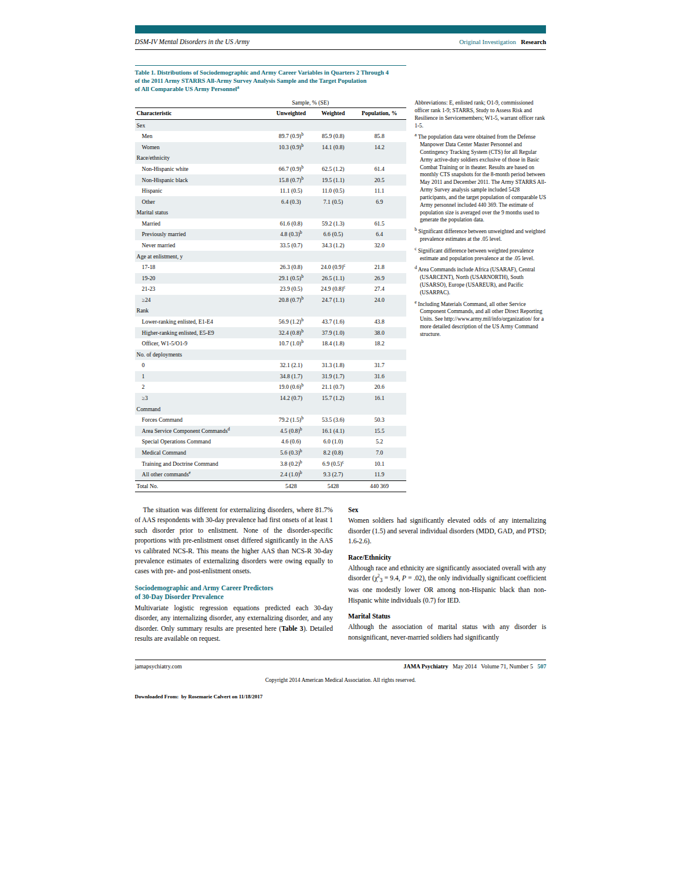DSM-IV Mental Disorders in the US Army
Original Investigation Research
Table 1. Distributions of Sociodemographic and Army Career Variables in Quarters 2 Through 4
of the 2011 Army STARRS All-Army Survey Analysis Sample and the Target Population
of All Comparable US Army Personnela
| | Sample, % (SE) | |
| --- | --- | --- |
| Characteristic | Unweighted | Weighted | Population, % |
| Sex |
| Men | 89.7 (0.9) b | 85.9 (0.8) | 85.8 |
| Women | 10.3 (0.9) b | 14.1 (0.8) | 14.2 |
| Race/ethnicity |
| Non-Hispanic white | 66.7 (0.9) b | 62.5 (1.2) | 61.4 |
| Non-Hispanic black | 15.8 (0.7) b | 19.5 (1.1) | 20.5 |
| Hispanic | 11.1 (0.5) | 11.0 (0.5) | 11.1 |
| Other | 6.4 (0.3) | 7.1 (0.5) | 6.9 |
| Marital status |
| Married | 61.6 (0.8) | 59.2 (1.3) | 61.5 |
| Previously married | 4.8 (0.3) b | 6.6 (0.5) | 6.4 |
| Never married | 33.5 (0.7) | 34.3 (1.2) | 32.0 |
| Age at enlistment, y |
| 17-18 | 26.3 (0.8) | 24.0 (0.9) c | 21.8 |
| 19-20 | 29.1 (0.5) b | 26.5 (1.1) | 26.9 |
| 21-23 | 23.9 (0.5) | 24.9 (0.8) c | 27.4 |
| ≥24 | 20.8 (0.7) b | 24.7 (1.1) | 24.0 |
| Rank |
| Lower-ranking enlisted, E1-E4 | 56.9 (1.2) b | 43.7 (1.6) | 43.8 |
| Higher-ranking enlisted, E5-E9 | 32.4 (0.8) b | 37.9 (1.0) | 38.0 |
| Officer, W1-5/O1-9 | 10.7 (1.0) b | 18.4 (1.8) | 18.2 |
| No. of deployments |
| 0 | 32.1 (2.1) | 31.3 (1.8) | 31.7 |
| 1 | 34.8 (1.7) | 31.9 (1.7) | 31.6 |
| 2 | 19.0 (0.6) b | 21.1 (0.7) | 20.6 |
| ≥3 | 14.2 (0.7) | 15.7 (1.2) | 16.1 |
| Command |
| Forces Command | 79.2 (1.5) b | 53.5 (3.6) | 50.3 |
| Area Service Component Commands d | 4.5 (0.8) b | 16.1 (4.1) | 15.5 |
| Special Operations Command | 4.6 (0.6) | 6.0 (1.0) | 5.2 |
| Medical Command | 5.6 (0.3) b | 8.2 (0.8) | 7.0 |
| Training and Doctrine Command | 3.8 (0.2) b | 6.9 (0.5) c | 10.1 |
| All other commands e | 2.4 (1.0) b | 9.3 (2.7) | 11.9 |
| Total No. | 5428 | 5428 | 440 369 |
Abbreviations: E, enlisted rank; O1-9, commissioned officer rank 1-9; STARRS, Study to Assess Risk and Resilience in Servicemembers; W1-5, warrant officer rank 1-5.
a The population data were obtained from the Defense Manpower Data Center Master Personnel and Contingency Tracking System (CTS) for all Regular Army active-duty soldiers exclusive of those in Basic Combat Training or in theater. Results are based on monthly CTS snapshots for the 8-month period between May 2011 and December 2011. The Army STARRS All-Army Survey analysis sample included 5428 participants, and the target population of comparable US Army personnel included 440 369. The estimate of population size is averaged over the 9 months used to generate the population data.
b Significant difference between unweighted and weighted prevalence estimates at the .05 level.
c Significant difference between weighted prevalence estimate and population prevalence at the .05 level.
d Area Commands include Africa (USARAF), Central (USARCENT), North (USARNORTH), South (USARSO), Europe (USAREUR), and Pacific (USARPAC).
e Including Materials Command, all other Service Component Commands, and all other Direct Reporting Units. See http://www.army.mil/info/organization/ for a more detailed description of the US Army Command structure.
The situation was different for externalizing disorders, where 81.7% of AAS respondents with 30-day prevalence had first onsets of at least 1 such disorder prior to enlistment. None of the disorder-specific proportions with pre-enlistment onset differed significantly in the AAS vs calibrated NCS-R. This means the higher AAS than NCS-R 30-day prevalence estimates of externalizing disorders were owing equally to cases with pre- and post-enlistment onsets.
Sociodemographic and Army Career Predictors
of 30-Day Disorder Prevalence
Multivariate logistic regression equations predicted each 30-day disorder, any internalizing disorder, any externalizing disorder, and any disorder. Only summary results are presented here (Table 3). Detailed results are available on request.
Sex
Women soldiers had significantly elevated odds of any internalizing disorder (1.5) and several individual disorders (MDD, GAD, and PTSD; 1.6-2.6).
Race/Ethnicity
Although race and ethnicity are significantly associated overall with any disorder (χ23 = 9.4, P = .02), the only individually significant coefficient was one modestly lower OR among non-Hispanic black than non-Hispanic white individuals (0.7) for IED.
Marital Status
Although the association of marital status with any disorder is nonsignificant, never-married soldiers had significantly
jamapsychiatry.com
JAMA Psychiatry May 2014 Volume 71, Number 5 507
Copyright 2014 American Medical Association. All rights reserved.
Downloaded From: by Rosemarie Calvert on 11/18/2017